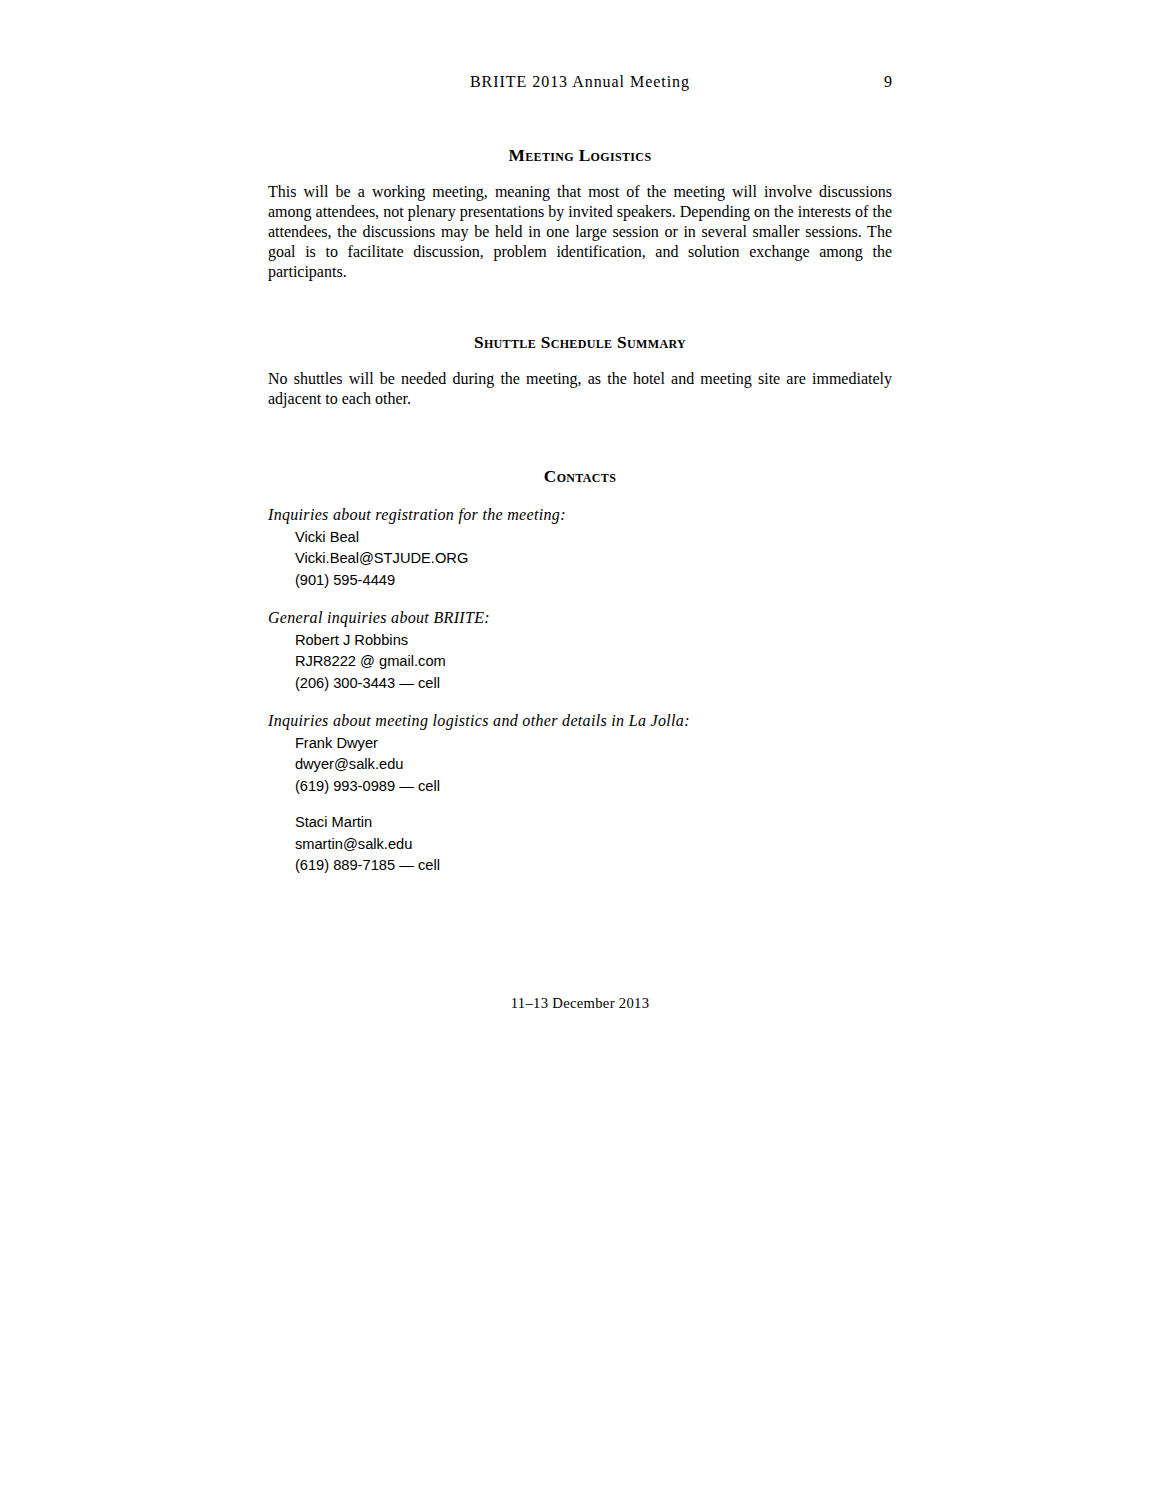BRIITE 2013 Annual Meeting 9
Meeting Logistics
This will be a working meeting, meaning that most of the meeting will involve discussions among attendees, not plenary presentations by invited speakers. Depending on the interests of the attendees, the discussions may be held in one large session or in several smaller sessions. The goal is to facilitate discussion, problem identification, and solution exchange among the participants.
Shuttle Schedule Summary
No shuttles will be needed during the meeting, as the hotel and meeting site are immediately adjacent to each other.
Contacts
Inquiries about registration for the meeting:
Vicki Beal
Vicki.Beal@STJUDE.ORG
(901) 595-4449
General inquiries about BRIITE:
Robert J Robbins
RJR8222 @ gmail.com
(206) 300-3443 — cell
Inquiries about meeting logistics and other details in La Jolla:
Frank Dwyer
dwyer@salk.edu
(619) 993-0989 — cell
Staci Martin
smartin@salk.edu
(619) 889-7185 — cell
11–13 December 2013